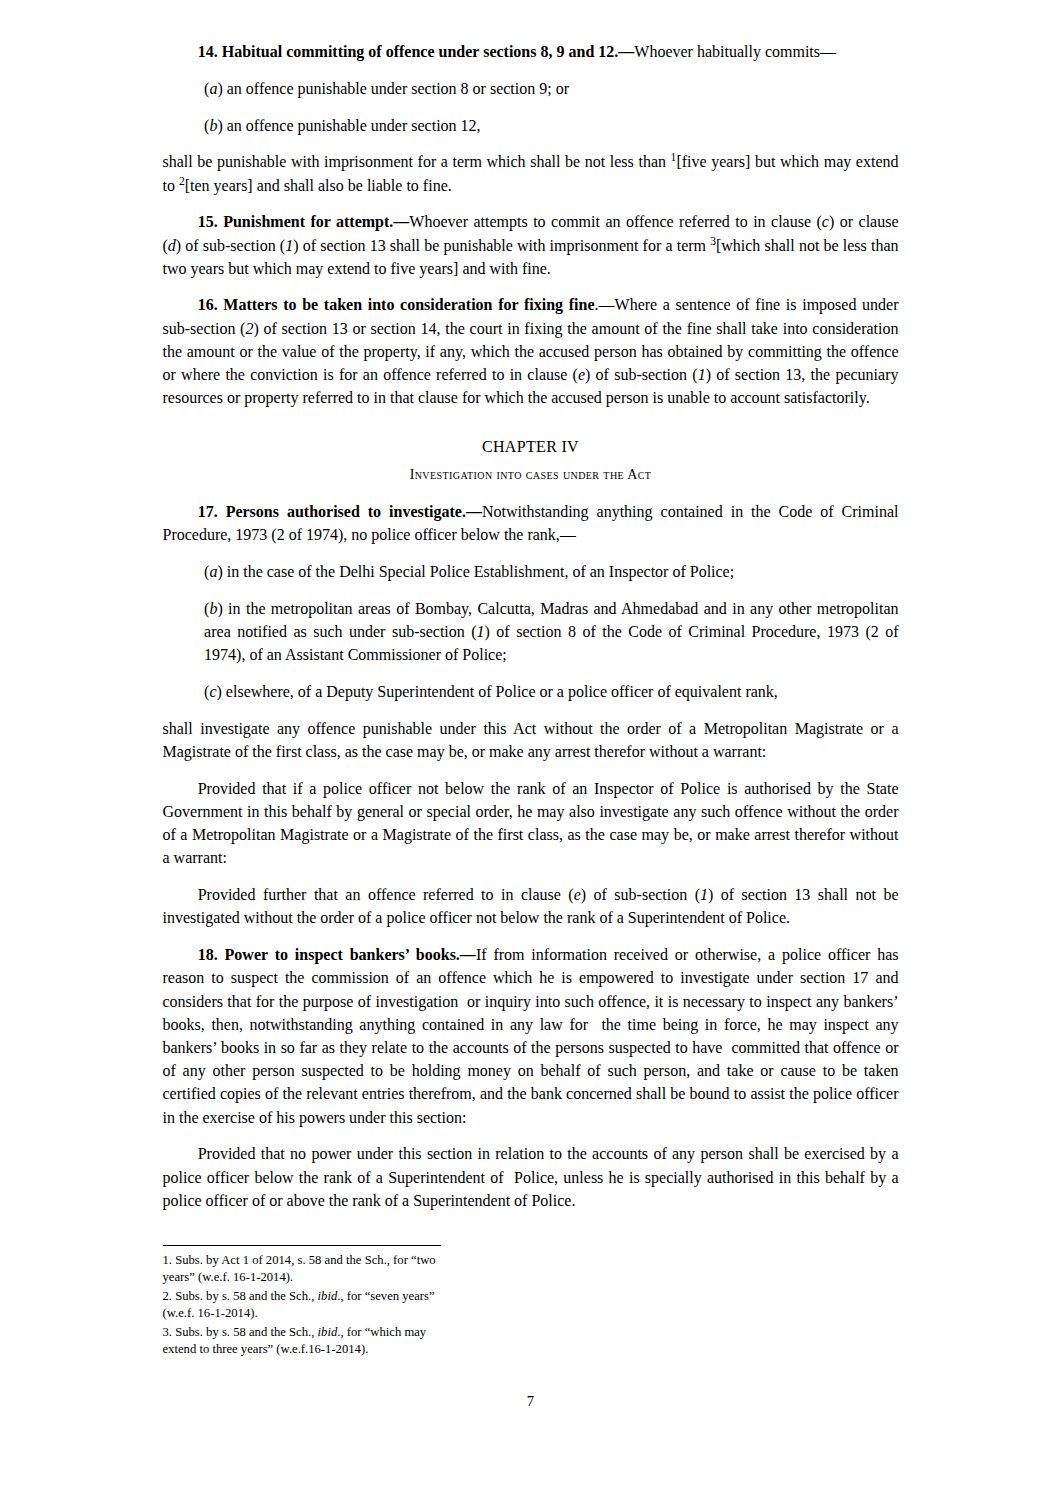14. Habitual committing of offence under sections 8, 9 and 12.—Whoever habitually commits—
(a) an offence punishable under section 8 or section 9; or
(b) an offence punishable under section 12,
shall be punishable with imprisonment for a term which shall be not less than 1[five years] but which may extend to 2[ten years] and shall also be liable to fine.
15. Punishment for attempt.—Whoever attempts to commit an offence referred to in clause (c) or clause (d) of sub-section (1) of section 13 shall be punishable with imprisonment for a term 3[which shall not be less than two years but which may extend to five years] and with fine.
16. Matters to be taken into consideration for fixing fine.—Where a sentence of fine is imposed under sub-section (2) of section 13 or section 14, the court in fixing the amount of the fine shall take into consideration the amount or the value of the property, if any, which the accused person has obtained by committing the offence or where the conviction is for an offence referred to in clause (e) of sub-section (1) of section 13, the pecuniary resources or property referred to in that clause for which the accused person is unable to account satisfactorily.
CHAPTER IV
Investigation into cases under the Act
17. Persons authorised to investigate.—Notwithstanding anything contained in the Code of Criminal Procedure, 1973 (2 of 1974), no police officer below the rank,—
(a) in the case of the Delhi Special Police Establishment, of an Inspector of Police;
(b) in the metropolitan areas of Bombay, Calcutta, Madras and Ahmedabad and in any other metropolitan area notified as such under sub-section (1) of section 8 of the Code of Criminal Procedure, 1973 (2 of 1974), of an Assistant Commissioner of Police;
(c) elsewhere, of a Deputy Superintendent of Police or a police officer of equivalent rank,
shall investigate any offence punishable under this Act without the order of a Metropolitan Magistrate or a Magistrate of the first class, as the case may be, or make any arrest therefor without a warrant:
Provided that if a police officer not below the rank of an Inspector of Police is authorised by the State Government in this behalf by general or special order, he may also investigate any such offence without the order of a Metropolitan Magistrate or a Magistrate of the first class, as the case may be, or make arrest therefor without a warrant:
Provided further that an offence referred to in clause (e) of sub-section (1) of section 13 shall not be investigated without the order of a police officer not below the rank of a Superintendent of Police.
18. Power to inspect bankers’ books.—If from information received or otherwise, a police officer has reason to suspect the commission of an offence which he is empowered to investigate under section 17 and considers that for the purpose of investigation or inquiry into such offence, it is necessary to inspect any bankers’ books, then, notwithstanding anything contained in any law for the time being in force, he may inspect any bankers’ books in so far as they relate to the accounts of the persons suspected to have committed that offence or of any other person suspected to be holding money on behalf of such person, and take or cause to be taken certified copies of the relevant entries therefrom, and the bank concerned shall be bound to assist the police officer in the exercise of his powers under this section:
Provided that no power under this section in relation to the accounts of any person shall be exercised by a police officer below the rank of a Superintendent of Police, unless he is specially authorised in this behalf by a police officer of or above the rank of a Superintendent of Police.
1. Subs. by Act 1 of 2014, s. 58 and the Sch., for “two years” (w.e.f. 16-1-2014).
2. Subs. by s. 58 and the Sch., ibid., for “seven years” (w.e.f. 16-1-2014).
3. Subs. by s. 58 and the Sch., ibid., for “which may extend to three years” (w.e.f.16-1-2014).
7